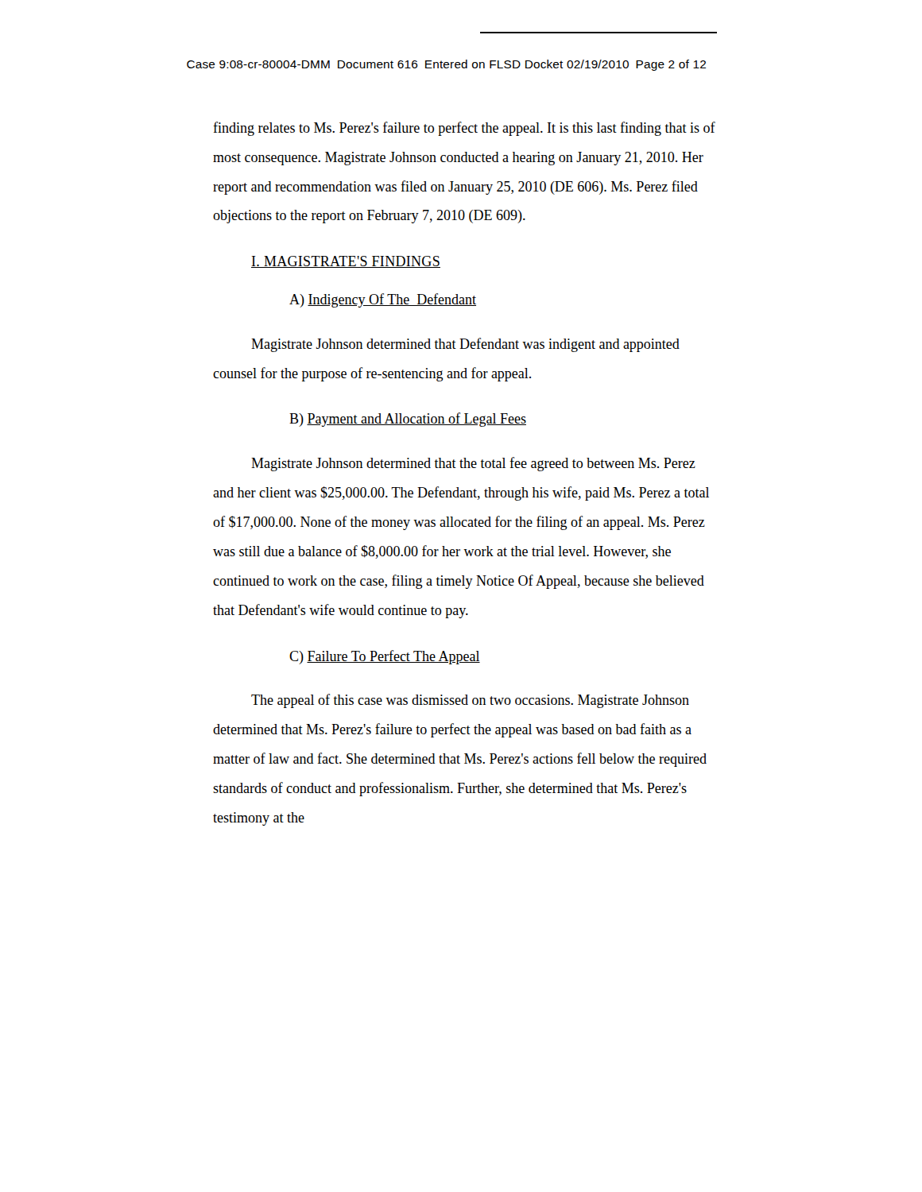Case 9:08-cr-80004-DMM Document 616 Entered on FLSD Docket 02/19/2010 Page 2 of 12
finding relates to Ms. Perez's failure to perfect the appeal. It is this last finding that is of most consequence. Magistrate Johnson conducted a hearing on January 21, 2010. Her report and recommendation was filed on January 25, 2010 (DE 606). Ms. Perez filed objections to the report on February 7, 2010 (DE 609).
I. MAGISTRATE'S FINDINGS
A) Indigency Of The Defendant
Magistrate Johnson determined that Defendant was indigent and appointed counsel for the purpose of re-sentencing and for appeal.
B) Payment and Allocation of Legal Fees
Magistrate Johnson determined that the total fee agreed to between Ms. Perez and her client was $25,000.00. The Defendant, through his wife, paid Ms. Perez a total of $17,000.00. None of the money was allocated for the filing of an appeal. Ms. Perez was still due a balance of $8,000.00 for her work at the trial level. However, she continued to work on the case, filing a timely Notice Of Appeal, because she believed that Defendant's wife would continue to pay.
C) Failure To Perfect The Appeal
The appeal of this case was dismissed on two occasions. Magistrate Johnson determined that Ms. Perez's failure to perfect the appeal was based on bad faith as a matter of law and fact. She determined that Ms. Perez's actions fell below the required standards of conduct and professionalism. Further, she determined that Ms. Perez's testimony at the